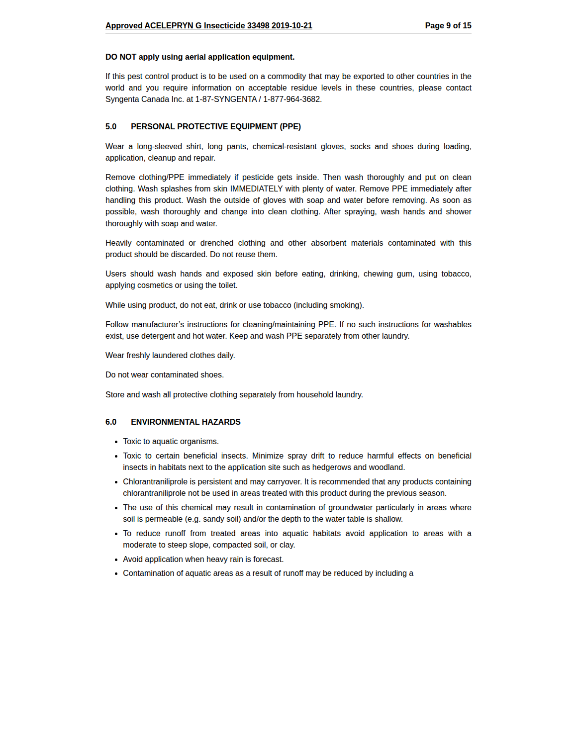Approved ACELEPRYN G Insecticide 33498 2019-10-21 Page 9 of 15
DO NOT apply using aerial application equipment.
If this pest control product is to be used on a commodity that may be exported to other countries in the world and you require information on acceptable residue levels in these countries, please contact Syngenta Canada Inc. at 1-87-SYNGENTA / 1-877-964-3682.
5.0 PERSONAL PROTECTIVE EQUIPMENT (PPE)
Wear a long-sleeved shirt, long pants, chemical-resistant gloves, socks and shoes during loading, application, cleanup and repair.
Remove clothing/PPE immediately if pesticide gets inside. Then wash thoroughly and put on clean clothing. Wash splashes from skin IMMEDIATELY with plenty of water. Remove PPE immediately after handling this product. Wash the outside of gloves with soap and water before removing. As soon as possible, wash thoroughly and change into clean clothing. After spraying, wash hands and shower thoroughly with soap and water.
Heavily contaminated or drenched clothing and other absorbent materials contaminated with this product should be discarded. Do not reuse them.
Users should wash hands and exposed skin before eating, drinking, chewing gum, using tobacco, applying cosmetics or using the toilet.
While using product, do not eat, drink or use tobacco (including smoking).
Follow manufacturer’s instructions for cleaning/maintaining PPE. If no such instructions for washables exist, use detergent and hot water. Keep and wash PPE separately from other laundry.
Wear freshly laundered clothes daily.
Do not wear contaminated shoes.
Store and wash all protective clothing separately from household laundry.
6.0 ENVIRONMENTAL HAZARDS
Toxic to aquatic organisms.
Toxic to certain beneficial insects. Minimize spray drift to reduce harmful effects on beneficial insects in habitats next to the application site such as hedgerows and woodland.
Chlorantraniliprole is persistent and may carryover. It is recommended that any products containing chlorantraniliprole not be used in areas treated with this product during the previous season.
The use of this chemical may result in contamination of groundwater particularly in areas where soil is permeable (e.g. sandy soil) and/or the depth to the water table is shallow.
To reduce runoff from treated areas into aquatic habitats avoid application to areas with a moderate to steep slope, compacted soil, or clay.
Avoid application when heavy rain is forecast.
Contamination of aquatic areas as a result of runoff may be reduced by including a